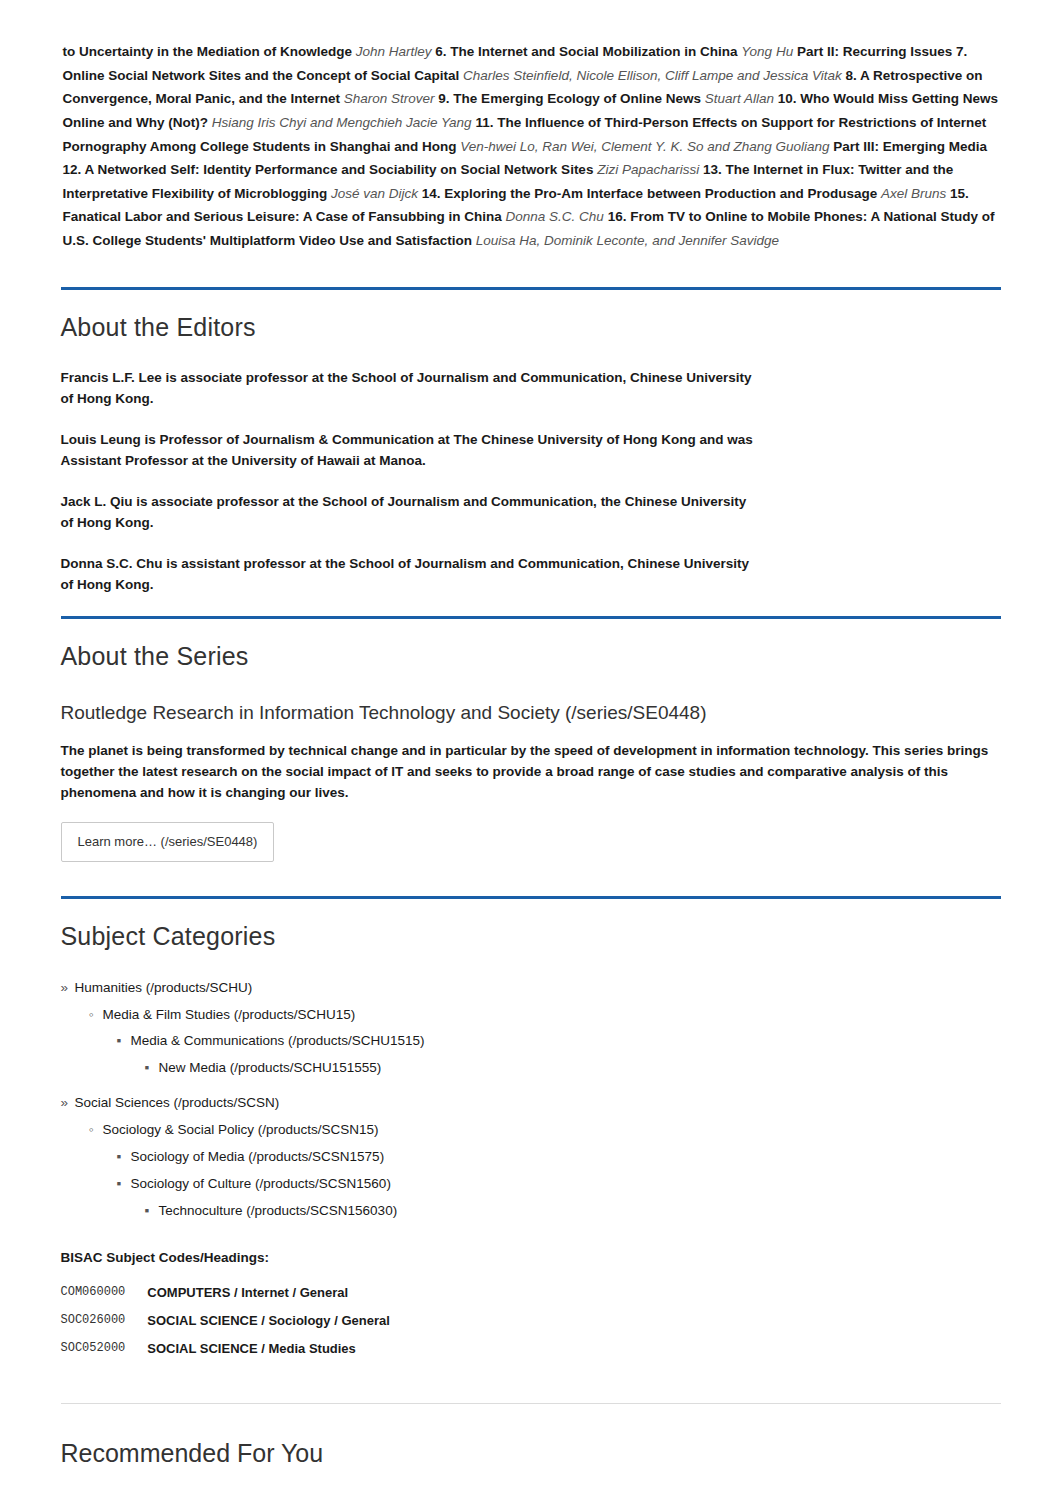to Uncertainty in the Mediation of Knowledge John Hartley 6. The Internet and Social Mobilization in China Yong Hu Part II: Recurring Issues 7. Online Social Network Sites and the Concept of Social Capital Charles Steinfield, Nicole Ellison, Cliff Lampe and Jessica Vitak 8. A Retrospective on Convergence, Moral Panic, and the Internet Sharon Strover 9. The Emerging Ecology of Online News Stuart Allan 10. Who Would Miss Getting News Online and Why (Not)? Hsiang Iris Chyi and Mengchieh Jacie Yang 11. The Influence of Third-Person Effects on Support for Restrictions of Internet Pornography Among College Students in Shanghai and Hong Ven-hwei Lo, Ran Wei, Clement Y. K. So and Zhang Guoliang Part III: Emerging Media 12. A Networked Self: Identity Performance and Sociability on Social Network Sites Zizi Papacharissi 13. The Internet in Flux: Twitter and the Interpretative Flexibility of Microblogging José van Dijck 14. Exploring the Pro-Am Interface between Production and Produsage Axel Bruns 15. Fanatical Labor and Serious Leisure: A Case of Fansubbing in China Donna S.C. Chu 16. From TV to Online to Mobile Phones: A National Study of U.S. College Students' Multiplatform Video Use and Satisfaction Louisa Ha, Dominik Leconte, and Jennifer Savidge
About the Editors
Francis L.F. Lee is associate professor at the School of Journalism and Communication, Chinese University of Hong Kong.
Louis Leung is Professor of Journalism & Communication at The Chinese University of Hong Kong and was Assistant Professor at the University of Hawaii at Manoa.
Jack L. Qiu is associate professor at the School of Journalism and Communication, the Chinese University of Hong Kong.
Donna S.C. Chu is assistant professor at the School of Journalism and Communication, Chinese University of Hong Kong.
About the Series
Routledge Research in Information Technology and Society (/series/SE0448)
The planet is being transformed by technical change and in particular by the speed of development in information technology. This series brings together the latest research on the social impact of IT and seeks to provide a broad range of case studies and comparative analysis of this phenomena and how it is changing our lives.
Learn more… (/series/SE0448)
Subject Categories
»Humanities (/products/SCHU)
◦Media & Film Studies (/products/SCHU15)
▪Media & Communications (/products/SCHU1515)
▪New Media (/products/SCHU151555)
»Social Sciences (/products/SCSN)
◦Sociology & Social Policy (/products/SCSN15)
▪Sociology of Media (/products/SCSN1575)
▪Sociology of Culture (/products/SCSN1560)
▪Technoculture (/products/SCSN156030)
BISAC Subject Codes/Headings:
| COM060000 | COMPUTERS / Internet / General |
| SOC026000 | SOCIAL SCIENCE / Sociology / General |
| SOC052000 | SOCIAL SCIENCE / Media Studies |
Recommended For You